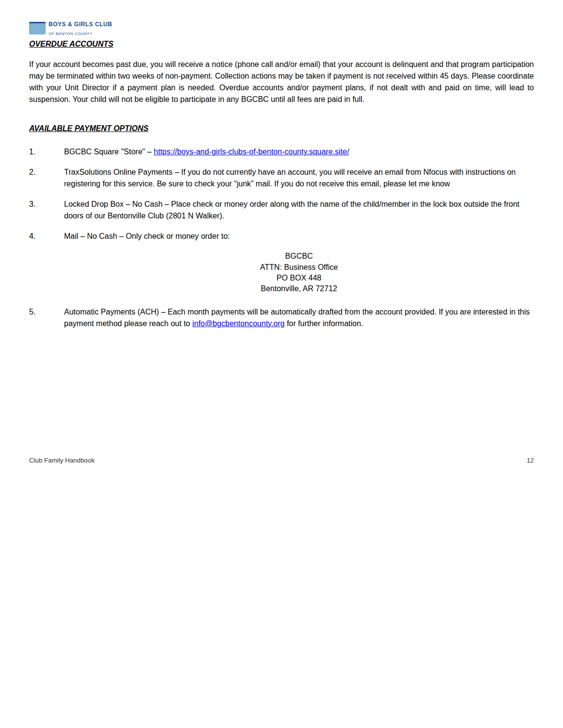BOYS & GIRLS CLUB
OF BENTON COUNTY
OVERDUE ACCOUNTS
If your account becomes past due, you will receive a notice (phone call and/or email) that your account is delinquent and that program participation may be terminated within two weeks of non-payment. Collection actions may be taken if payment is not received within 45 days. Please coordinate with your Unit Director if a payment plan is needed. Overdue accounts and/or payment plans, if not dealt with and paid on time, will lead to suspension. Your child will not be eligible to participate in any BGCBC until all fees are paid in full.
AVAILABLE PAYMENT OPTIONS
BGCBC Square "Store" – https://boys-and-girls-clubs-of-benton-county.square.site/
TraxSolutions Online Payments – If you do not currently have an account, you will receive an email from Nfocus with instructions on registering for this service. Be sure to check your “junk” mail. If you do not receive this email, please let me know
Locked Drop Box – No Cash – Place check or money order along with the name of the child/member in the lock box outside the front doors of our Bentonville Club (2801 N Walker).
Mail – No Cash – Only check or money order to:
BGCBC
ATTN: Business Office
PO BOX 448
Bentonville, AR 72712
Automatic Payments (ACH) – Each month payments will be automatically drafted from the account provided. If you are interested in this payment method please reach out to info@bgcbentoncounty.org for further information.
Club Family Handbook 12